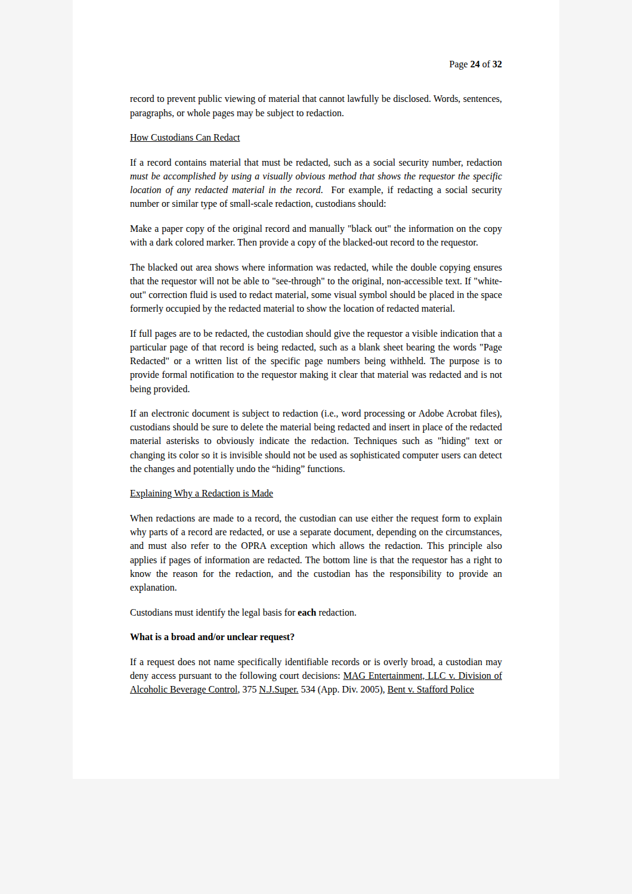Page 24 of 32
record to prevent public viewing of material that cannot lawfully be disclosed. Words, sentences, paragraphs, or whole pages may be subject to redaction.
How Custodians Can Redact
If a record contains material that must be redacted, such as a social security number, redaction must be accomplished by using a visually obvious method that shows the requestor the specific location of any redacted material in the record. For example, if redacting a social security number or similar type of small-scale redaction, custodians should:
Make a paper copy of the original record and manually "black out" the information on the copy with a dark colored marker. Then provide a copy of the blacked-out record to the requestor.
The blacked out area shows where information was redacted, while the double copying ensures that the requestor will not be able to "see-through" to the original, non-accessible text. If "white-out" correction fluid is used to redact material, some visual symbol should be placed in the space formerly occupied by the redacted material to show the location of redacted material.
If full pages are to be redacted, the custodian should give the requestor a visible indication that a particular page of that record is being redacted, such as a blank sheet bearing the words "Page Redacted" or a written list of the specific page numbers being withheld. The purpose is to provide formal notification to the requestor making it clear that material was redacted and is not being provided.
If an electronic document is subject to redaction (i.e., word processing or Adobe Acrobat files), custodians should be sure to delete the material being redacted and insert in place of the redacted material asterisks to obviously indicate the redaction. Techniques such as "hiding" text or changing its color so it is invisible should not be used as sophisticated computer users can detect the changes and potentially undo the “hiding” functions.
Explaining Why a Redaction is Made
When redactions are made to a record, the custodian can use either the request form to explain why parts of a record are redacted, or use a separate document, depending on the circumstances, and must also refer to the OPRA exception which allows the redaction. This principle also applies if pages of information are redacted. The bottom line is that the requestor has a right to know the reason for the redaction, and the custodian has the responsibility to provide an explanation.
Custodians must identify the legal basis for each redaction.
What is a broad and/or unclear request?
If a request does not name specifically identifiable records or is overly broad, a custodian may deny access pursuant to the following court decisions: MAG Entertainment, LLC v. Division of Alcoholic Beverage Control, 375 N.J.Super. 534 (App. Div. 2005), Bent v. Stafford Police